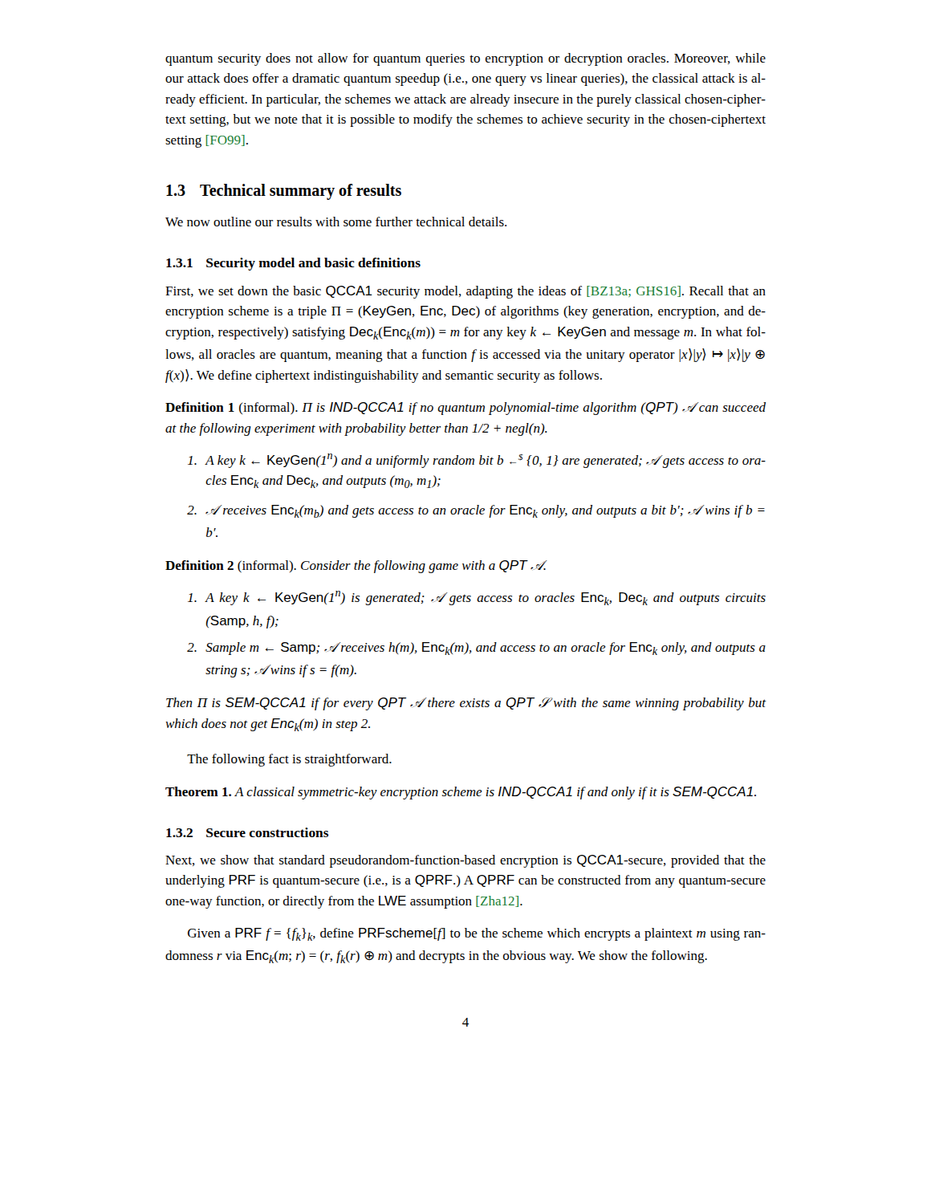quantum security does not allow for quantum queries to encryption or decryption oracles. Moreover, while our attack does offer a dramatic quantum speedup (i.e., one query vs linear queries), the classical attack is already efficient. In particular, the schemes we attack are already insecure in the purely classical chosen-ciphertext setting, but we note that it is possible to modify the schemes to achieve security in the chosen-ciphertext setting [FO99].
1.3 Technical summary of results
We now outline our results with some further technical details.
1.3.1 Security model and basic definitions
First, we set down the basic QCCA1 security model, adapting the ideas of [BZ13a; GHS16]. Recall that an encryption scheme is a triple Π = (KeyGen, Enc, Dec) of algorithms (key generation, encryption, and decryption, respectively) satisfying Deck(Enck(m)) = m for any key k ← KeyGen and message m. In what follows, all oracles are quantum, meaning that a function f is accessed via the unitary operator |x⟩|y⟩ ↦ |x⟩|y ⊕ f(x)⟩. We define ciphertext indistinguishability and semantic security as follows.
Definition 1 (informal). Π is IND-QCCA1 if no quantum polynomial-time algorithm (QPT) 𝒜 can succeed at the following experiment with probability better than 1/2 + negl(n).
A key k ← KeyGen(1n) and a uniformly random bit b ←$ {0, 1} are generated; 𝒜 gets access to oracles Enck and Deck, and outputs (m0, m1);
𝒜 receives Enck(mb) and gets access to an oracle for Enck only, and outputs a bit b′; 𝒜 wins if b = b′.
Definition 2 (informal). Consider the following game with a QPT 𝒜.
A key k ← KeyGen(1n) is generated; 𝒜 gets access to oracles Enck, Deck and outputs circuits (Samp, h, f);
Sample m ← Samp; 𝒜 receives h(m), Enck(m), and access to an oracle for Enck only, and outputs a string s; 𝒜 wins if s = f(m).
Then Π is SEM-QCCA1 if for every QPT 𝒜 there exists a QPT 𝒮 with the same winning probability but which does not get Enck(m) in step 2.
The following fact is straightforward.
Theorem 1. A classical symmetric-key encryption scheme is IND-QCCA1 if and only if it is SEM-QCCA1.
1.3.2 Secure constructions
Next, we show that standard pseudorandom-function-based encryption is QCCA1-secure, provided that the underlying PRF is quantum-secure (i.e., is a QPRF.) A QPRF can be constructed from any quantum-secure one-way function, or directly from the LWE assumption [Zha12].
Given a PRF f = {fk}k, define PRFscheme[f] to be the scheme which encrypts a plaintext m using randomness r via Enck(m; r) = (r, fk(r) ⊕ m) and decrypts in the obvious way. We show the following.
4